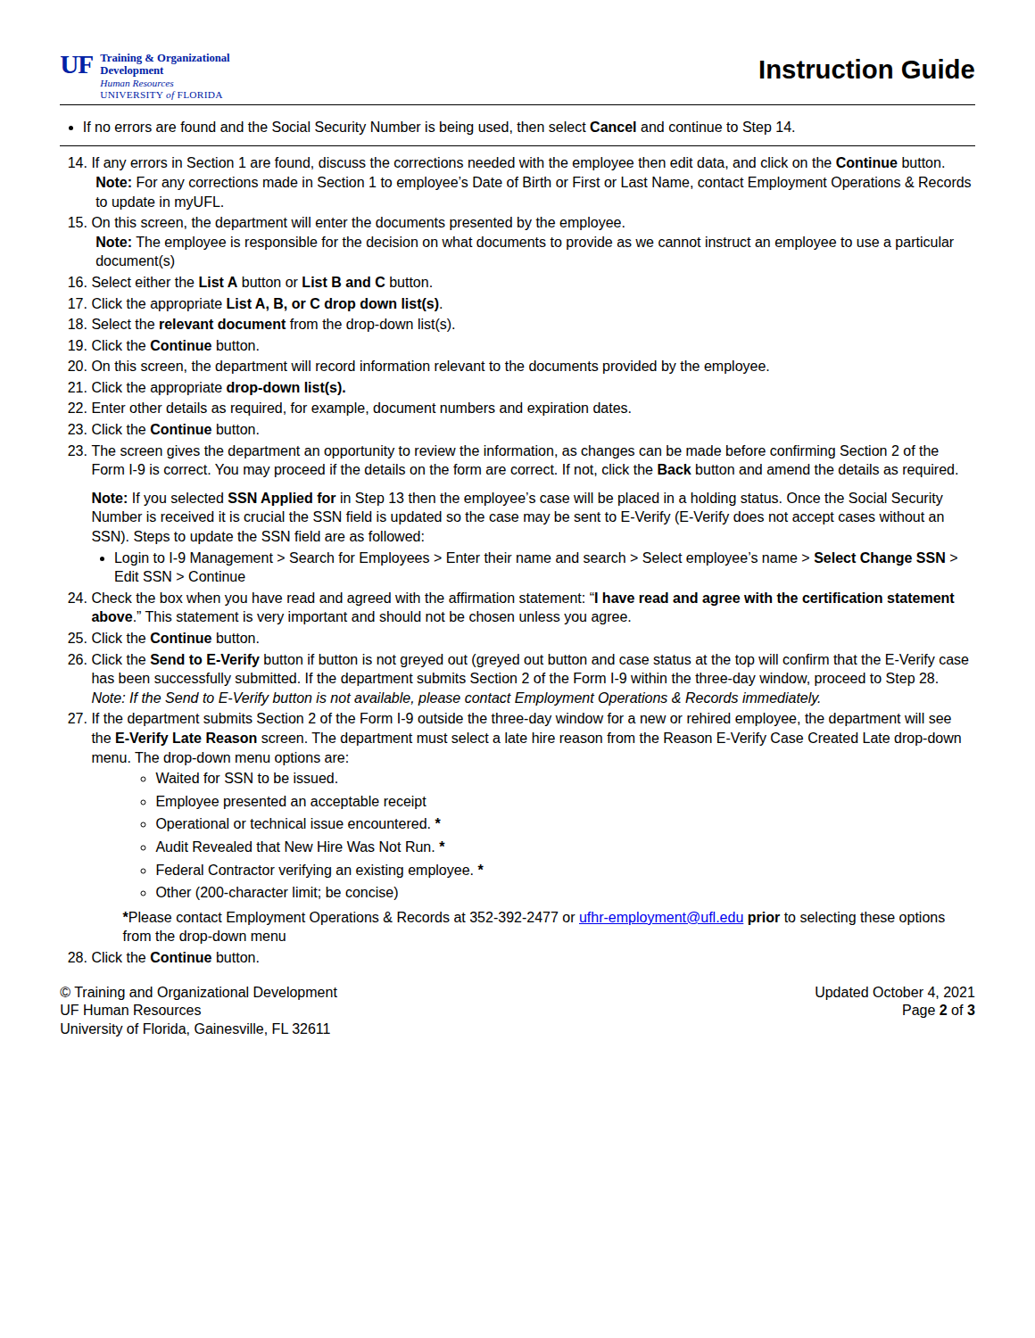UF
Training & Organizational
Development
Human Resources
UNIVERSITY of FLORIDA
Instruction Guide
If no errors are found and the Social Security Number is being used, then select Cancel and continue to Step 14.
If any errors in Section 1 are found, discuss the corrections needed with the employee then edit data, and click on the Continue button.
Note: For any corrections made in Section 1 to employee’s Date of Birth or First or Last Name, contact Employment Operations & Records to update in myUFL.
On this screen, the department will enter the documents presented by the employee.
Note: The employee is responsible for the decision on what documents to provide as we cannot instruct an employee to use a particular document(s)
Select either the List A button or List B and C button.
Click the appropriate List A, B, or C drop down list(s).
Select the relevant document from the drop-down list(s).
Click the Continue button.
On this screen, the department will record information relevant to the documents provided by the employee.
Click the appropriate drop-down list(s).
Enter other details as required, for example, document numbers and expiration dates.
Click the Continue button.
The screen gives the department an opportunity to review the information, as changes can be made before confirming Section 2 of the Form I-9 is correct. You may proceed if the details on the form are correct. If not, click the Back button and amend the details as required.
Note: If you selected SSN Applied for in Step 13 then the employee’s case will be placed in a holding status. Once the Social Security Number is received it is crucial the SSN field is updated so the case may be sent to E-Verify (E-Verify does not accept cases without an SSN). Steps to update the SSN field are as followed:
Login to I-9 Management > Search for Employees > Enter their name and search > Select employee’s name > Select Change SSN > Edit SSN > Continue
Check the box when you have read and agreed with the affirmation statement: “I have read and agree with the certification statement above.” This statement is very important and should not be chosen unless you agree.
Click the Continue button.
Click the Send to E-Verify button if button is not greyed out (greyed out button and case status at the top will confirm that the E-Verify case has been successfully submitted. If the department submits Section 2 of the Form I-9 within the three-day window, proceed to Step 28.
Note: If the Send to E-Verify button is not available, please contact Employment Operations & Records immediately.
If the department submits Section 2 of the Form I-9 outside the three-day window for a new or rehired employee, the department will see the E-Verify Late Reason screen. The department must select a late hire reason from the Reason E-Verify Case Created Late drop-down menu. The drop-down menu options are:
Waited for SSN to be issued.
Employee presented an acceptable receipt
Operational or technical issue encountered. *
Audit Revealed that New Hire Was Not Run. *
Federal Contractor verifying an existing employee. *
Other (200-character limit; be concise)
*Please contact Employment Operations & Records at 352-392-2477 or ufhr-employment@ufl.edu prior to selecting these options from the drop-down menu
Click the Continue button.
© Training and Organizational Development
UF Human Resources
University of Florida, Gainesville, FL 32611
Updated October 4, 2021
Page 2 of 3